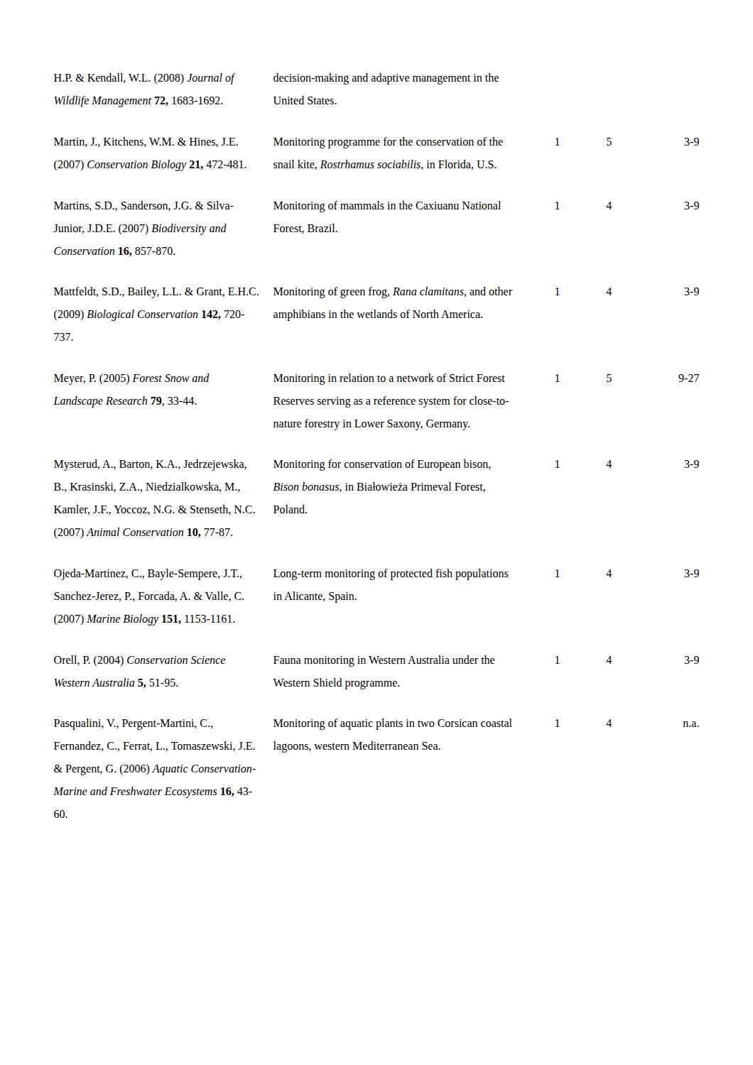| H.P. & Kendall, W.L. (2008) Journal of Wildlife Management 72, 1683-1692. | decision-making and adaptive management in the United States. | | | |
| Martin, J., Kitchens, W.M. & Hines, J.E. (2007) Conservation Biology 21, 472-481. | Monitoring programme for the conservation of the snail kite, Rostrhamus sociabilis , in Florida, U.S. | 1 | 5 | 3-9 |
| Martins, S.D., Sanderson, J.G. & Silva-Junior, J.D.E. (2007) Biodiversity and Conservation 16, 857-870. | Monitoring of mammals in the Caxiuanu National Forest, Brazil. | 1 | 4 | 3-9 |
| Mattfeldt, S.D., Bailey, L.L. & Grant, E.H.C. (2009) Biological Conservation 142, 720-737. | Monitoring of green frog, Rana clamitans, and other amphibians in the wetlands of North America. | 1 | 4 | 3-9 |
| Meyer, P. (2005) Forest Snow and Landscape Research 79 , 33-44. | Monitoring in relation to a network of Strict Forest Reserves serving as a reference system for close-to-nature forestry in Lower Saxony, Germany. | 1 | 5 | 9-27 |
| Mysterud, A., Barton, K.A., Jedrzejewska, B., Krasinski, Z.A., Niedzialkowska, M., Kamler, J.F., Yoccoz, N.G. & Stenseth, N.C. (2007) Animal Conservation 10, 77-87. | Monitoring for conservation of European bison, Bison bonasus , in Białowieża Primeval Forest, Poland. | 1 | 4 | 3-9 |
| Ojeda-Martinez, C., Bayle-Sempere, J.T., Sanchez-Jerez, P., Forcada, A. & Valle, C. (2007) Marine Biology 151, 1153-1161. | Long-term monitoring of protected fish populations in Alicante, Spain. | 1 | 4 | 3-9 |
| Orell, P. (2004) Conservation Science Western Australia 5, 51-95. | Fauna monitoring in Western Australia under the Western Shield programme. | 1 | 4 | 3-9 |
| Pasqualini, V., Pergent-Martini, C., Fernandez, C., Ferrat, L., Tomaszewski, J.E. & Pergent, G. (2006) Aquatic Conservation-Marine and Freshwater Ecosystems 16, 43-60. | Monitoring of aquatic plants in two Corsican coastal lagoons, western Mediterranean Sea. | 1 | 4 | n.a. |